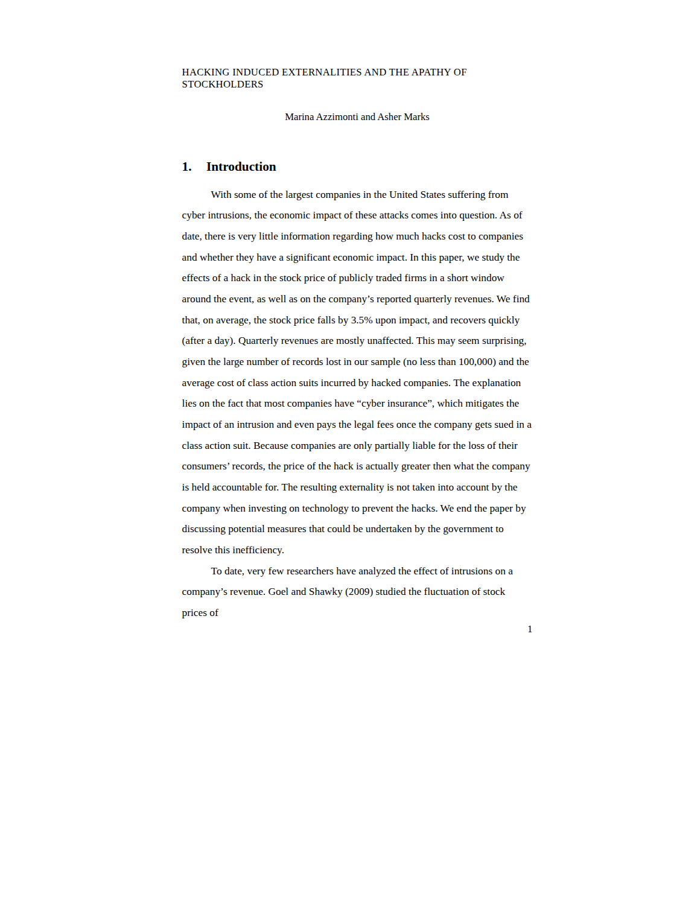HACKING INDUCED EXTERNALITIES AND THE APATHY OF STOCKHOLDERS
Marina Azzimonti and Asher Marks
1. Introduction
With some of the largest companies in the United States suffering from cyber intrusions, the economic impact of these attacks comes into question. As of date, there is very little information regarding how much hacks cost to companies and whether they have a significant economic impact. In this paper, we study the effects of a hack in the stock price of publicly traded firms in a short window around the event, as well as on the company’s reported quarterly revenues. We find that, on average, the stock price falls by 3.5% upon impact, and recovers quickly (after a day). Quarterly revenues are mostly unaffected. This may seem surprising, given the large number of records lost in our sample (no less than 100,000) and the average cost of class action suits incurred by hacked companies. The explanation lies on the fact that most companies have “cyber insurance”, which mitigates the impact of an intrusion and even pays the legal fees once the company gets sued in a class action suit. Because companies are only partially liable for the loss of their consumers’ records, the price of the hack is actually greater then what the company is held accountable for. The resulting externality is not taken into account by the company when investing on technology to prevent the hacks. We end the paper by discussing potential measures that could be undertaken by the government to resolve this inefficiency.
To date, very few researchers have analyzed the effect of intrusions on a company’s revenue. Goel and Shawky (2009) studied the fluctuation of stock prices of
1